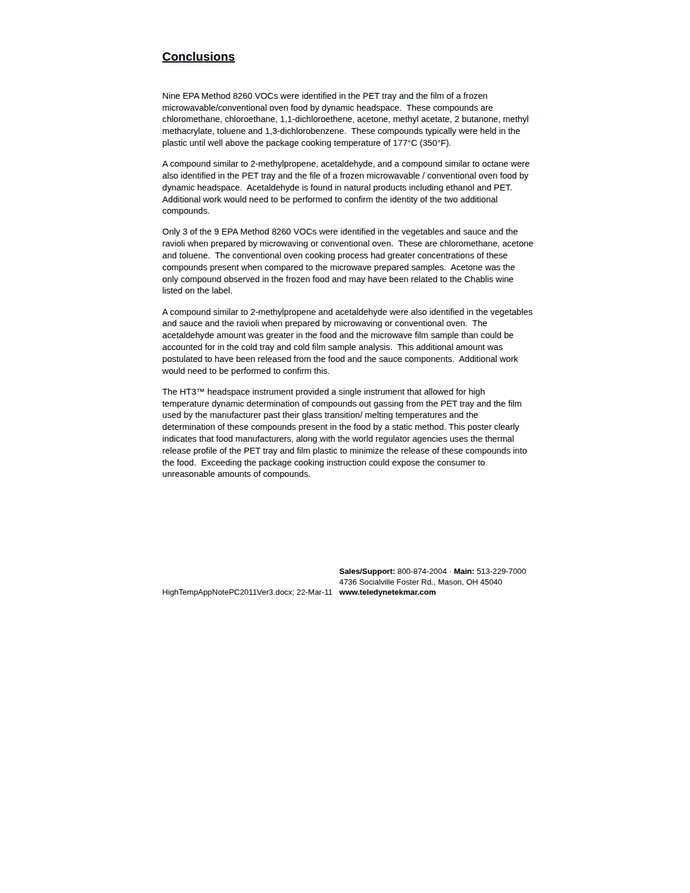Conclusions
Nine EPA Method 8260 VOCs were identified in the PET tray and the film of a frozen microwavable/conventional oven food by dynamic headspace. These compounds are chloromethane, chloroethane, 1,1-dichloroethene, acetone, methyl acetate, 2 butanone, methyl methacrylate, toluene and 1,3-dichlorobenzene. These compounds typically were held in the plastic until well above the package cooking temperature of 177°C (350°F).
A compound similar to 2-methylpropene, acetaldehyde, and a compound similar to octane were also identified in the PET tray and the file of a frozen microwavable / conventional oven food by dynamic headspace. Acetaldehyde is found in natural products including ethanol and PET. Additional work would need to be performed to confirm the identity of the two additional compounds.
Only 3 of the 9 EPA Method 8260 VOCs were identified in the vegetables and sauce and the ravioli when prepared by microwaving or conventional oven. These are chloromethane, acetone and toluene. The conventional oven cooking process had greater concentrations of these compounds present when compared to the microwave prepared samples. Acetone was the only compound observed in the frozen food and may have been related to the Chablis wine listed on the label.
A compound similar to 2-methylpropene and acetaldehyde were also identified in the vegetables and sauce and the ravioli when prepared by microwaving or conventional oven. The acetaldehyde amount was greater in the food and the microwave film sample than could be accounted for in the cold tray and cold film sample analysis. This additional amount was postulated to have been released from the food and the sauce components. Additional work would need to be performed to confirm this.
The HT3™ headspace instrument provided a single instrument that allowed for high temperature dynamic determination of compounds out gassing from the PET tray and the film used by the manufacturer past their glass transition/ melting temperatures and the determination of these compounds present in the food by a static method. This poster clearly indicates that food manufacturers, along with the world regulator agencies uses the thermal release profile of the PET tray and film plastic to minimize the release of these compounds into the food. Exceeding the package cooking instruction could expose the consumer to unreasonable amounts of compounds.
| HighTempAppNotePC2011Ver3.docx; 22-Mar-11 | Sales/Support: 800-874-2004 · Main: 513-229-7000 4736 Socialville Foster Rd., Mason, OH 45040 www.teledynetekmar.com |